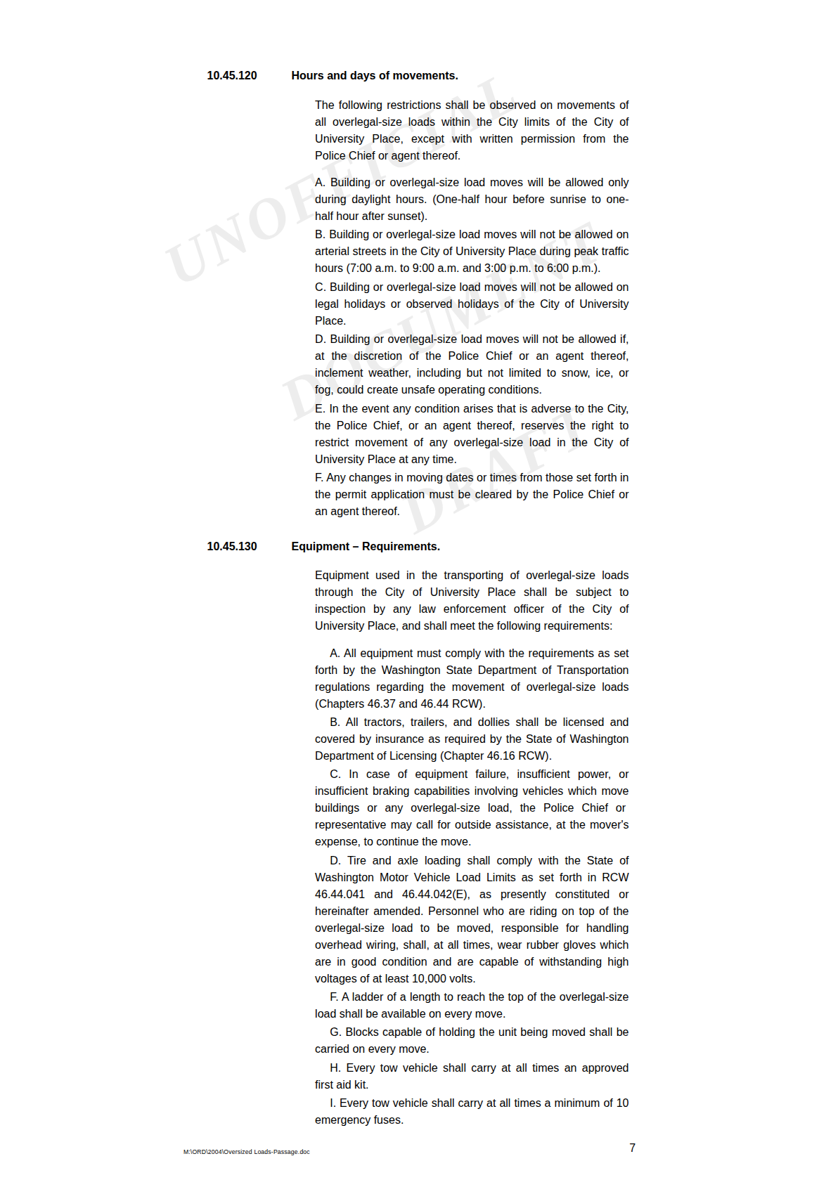UNOFFICIAL DOCUMENT DRAFT
10.45.120
Hours and days of movements.
The following restrictions shall be observed on movements of all overlegal-size loads within the City limits of the City of University Place, except with written permission from the Police Chief or agent thereof.
A. Building or overlegal-size load moves will be allowed only during daylight hours. (One-half hour before sunrise to one-half hour after sunset).
B. Building or overlegal-size load moves will not be allowed on arterial streets in the City of University Place during peak traffic hours (7:00 a.m. to 9:00 a.m. and 3:00 p.m. to 6:00 p.m.).
C. Building or overlegal-size load moves will not be allowed on legal holidays or observed holidays of the City of University Place.
D. Building or overlegal-size load moves will not be allowed if, at the discretion of the Police Chief or an agent thereof, inclement weather, including but not limited to snow, ice, or fog, could create unsafe operating conditions.
E. In the event any condition arises that is adverse to the City, the Police Chief, or an agent thereof, reserves the right to restrict movement of any overlegal-size load in the City of University Place at any time.
F. Any changes in moving dates or times from those set forth in the permit application must be cleared by the Police Chief or an agent thereof.
10.45.130
Equipment – Requirements.
Equipment used in the transporting of overlegal-size loads through the City of University Place shall be subject to inspection by any law enforcement officer of the City of University Place, and shall meet the following requirements:
A. All equipment must comply with the requirements as set forth by the Washington State Department of Transportation regulations regarding the movement of overlegal-size loads (Chapters 46.37 and 46.44 RCW).
B. All tractors, trailers, and dollies shall be licensed and covered by insurance as required by the State of Washington Department of Licensing (Chapter 46.16 RCW).
C. In case of equipment failure, insufficient power, or insufficient braking capabilities involving vehicles which move buildings or any overlegal-size load, the Police Chief or representative may call for outside assistance, at the mover's expense, to continue the move.
D. Tire and axle loading shall comply with the State of Washington Motor Vehicle Load Limits as set forth in RCW 46.44.041 and 46.44.042(E), as presently constituted or hereinafter amended. Personnel who are riding on top of the overlegal-size load to be moved, responsible for handling overhead wiring, shall, at all times, wear rubber gloves which are in good condition and are capable of withstanding high voltages of at least 10,000 volts.
F. A ladder of a length to reach the top of the overlegal-size load shall be available on every move.
G. Blocks capable of holding the unit being moved shall be carried on every move.
H. Every tow vehicle shall carry at all times an approved first aid kit.
I. Every tow vehicle shall carry at all times a minimum of 10 emergency fuses.
M:\ORD\2004\Oversized Loads-Passage.doc
7